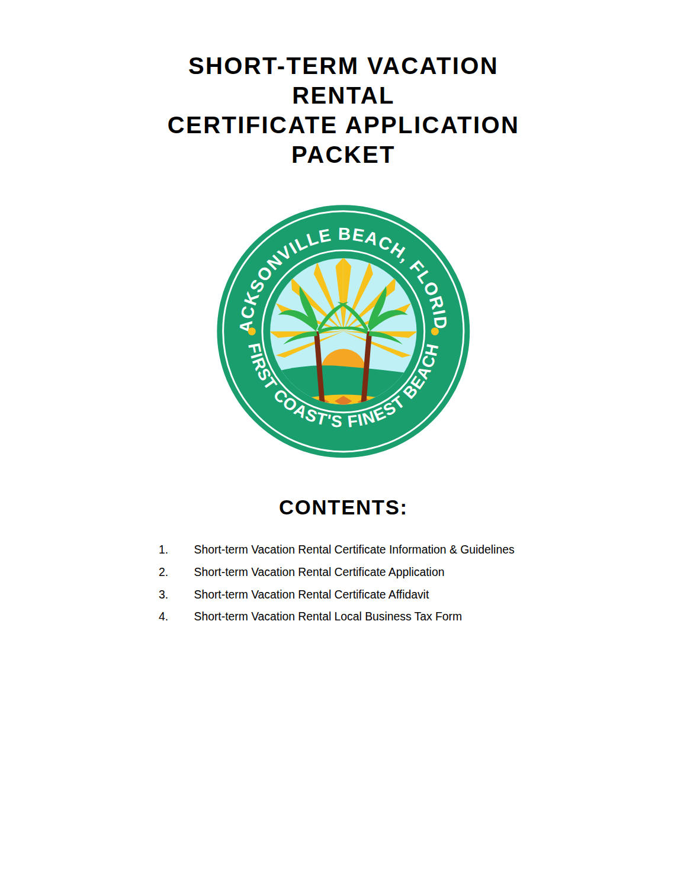Short-Term Vacation Rental
Certificate Application Packet
JACKSONVILLE BEACH, FLORIDA FIRST COAST'S FINEST BEACH
CONTENTS:
Short-term Vacation Rental Certificate Information & Guidelines
Short-term Vacation Rental Certificate Application
Short-term Vacation Rental Certificate Affidavit
Short-term Vacation Rental Local Business Tax Form